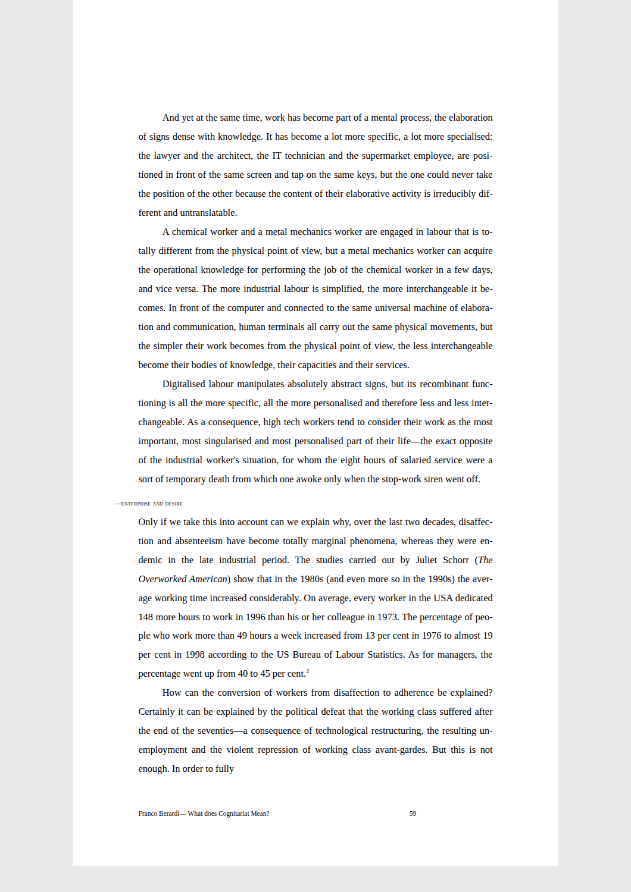And yet at the same time, work has become part of a mental process, the elaboration of signs dense with knowledge. It has become a lot more specific, a lot more specialised: the lawyer and the architect, the IT technician and the supermarket employee, are positioned in front of the same screen and tap on the same keys, but the one could never take the position of the other because the content of their elaborative activity is irreducibly different and untranslatable.
A chemical worker and a metal mechanics worker are engaged in labour that is totally different from the physical point of view, but a metal mechanics worker can acquire the operational knowledge for performing the job of the chemical worker in a few days, and vice versa. The more industrial labour is simplified, the more interchangeable it becomes. In front of the computer and connected to the same universal machine of elaboration and communication, human terminals all carry out the same physical movements, but the simpler their work becomes from the physical point of view, the less interchangeable become their bodies of knowledge, their capacities and their services.
Digitalised labour manipulates absolutely abstract signs, but its recombinant functioning is all the more specific, all the more personalised and therefore less and less interchangeable. As a consequence, high tech workers tend to consider their work as the most important, most singularised and most personalised part of their life—the exact opposite of the industrial worker's situation, for whom the eight hours of salaried service were a sort of temporary death from which one awoke only when the stop-work siren went off.
—Enterprise and desire
Only if we take this into account can we explain why, over the last two decades, disaffection and absenteeism have become totally marginal phenomena, whereas they were endemic in the late industrial period. The studies carried out by Juliet Schorr (The Overworked American) show that in the 1980s (and even more so in the 1990s) the average working time increased considerably. On average, every worker in the USA dedicated 148 more hours to work in 1996 than his or her colleague in 1973. The percentage of people who work more than 49 hours a week increased from 13 per cent in 1976 to almost 19 per cent in 1998 according to the US Bureau of Labour Statistics. As for managers, the percentage went up from 40 to 45 per cent.2
How can the conversion of workers from disaffection to adherence be explained? Certainly it can be explained by the political defeat that the working class suffered after the end of the seventies—a consequence of technological restructuring, the resulting unemployment and the violent repression of working class avant-gardes. But this is not enough. In order to fully
Franco Berardi— What does Cognitariat Mean? 59